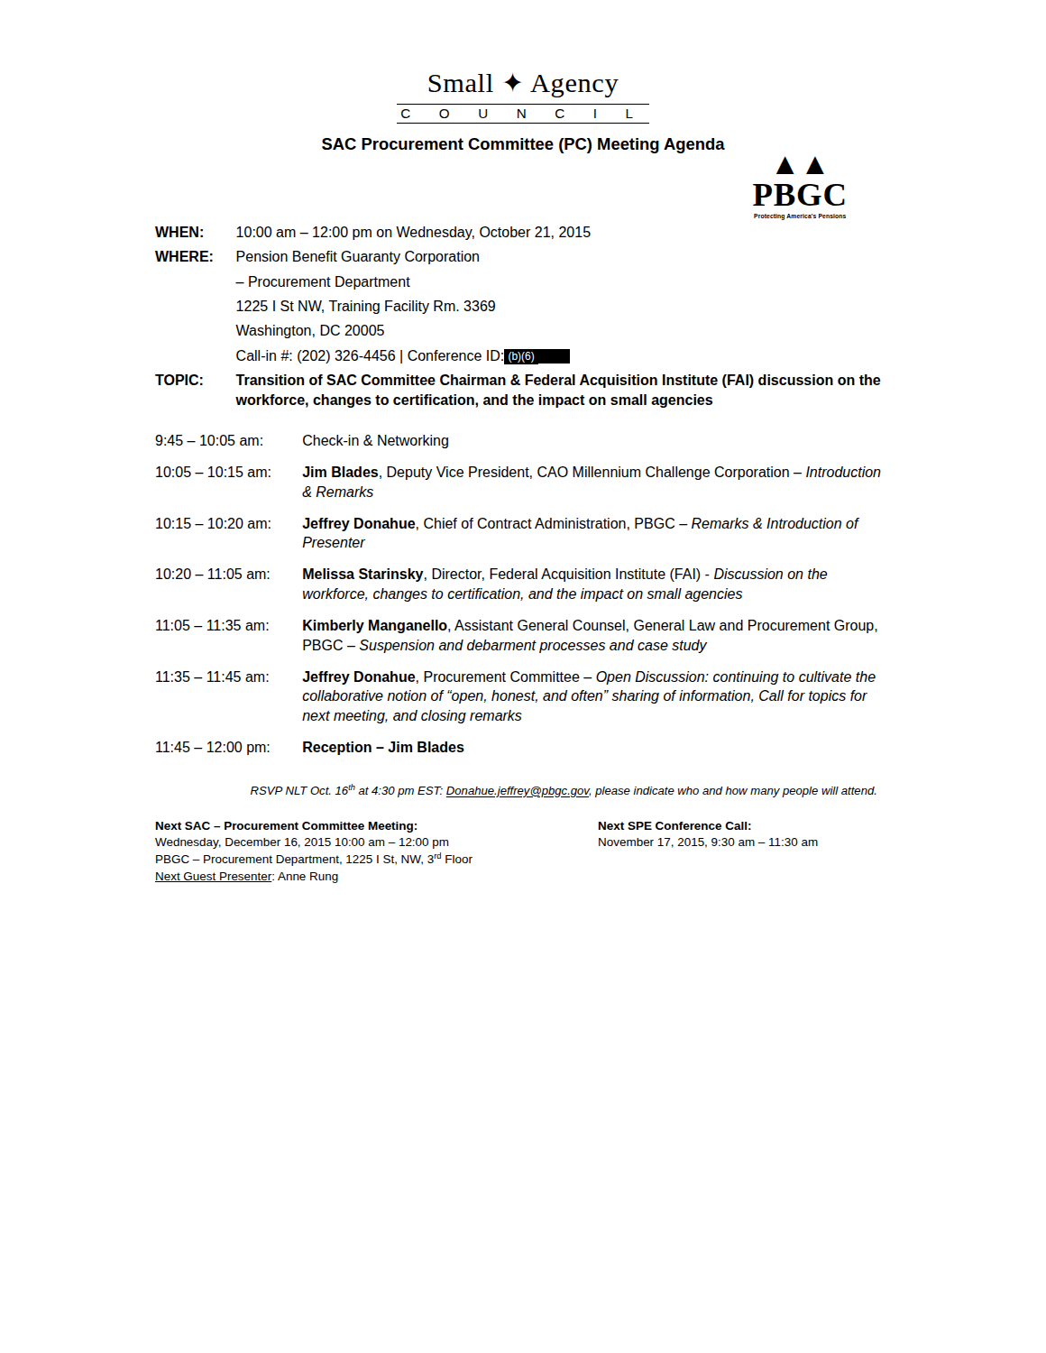Small ✦ Agency
C O U N C I L
SAC Procurement Committee (PC) Meeting Agenda
▲▲
PBGC
Protecting America's Pensions
| WHEN: | 10:00 am – 12:00 pm on Wednesday, October 21, 2015 |
| WHERE: | Pension Benefit Guaranty Corporation |
| | – Procurement Department |
| | 1225 I St NW, Training Facility Rm. 3369 |
| | Washington, DC 20005 |
| | Call-in #: (202) 326-4456 / Conference ID: (b)(6) |
| TOPIC: | Transition of SAC Committee Chairman & Federal Acquisition Institute (FAI) discussion on the workforce, changes to certification, and the impact on small agencies |
| 9:45 – 10:05 am: | Check-in & Networking |
| 10:05 – 10:15 am: | Jim Blades , Deputy Vice President, CAO Millennium Challenge Corporation – Introduction & Remarks |
| 10:15 – 10:20 am: | Jeffrey Donahue , Chief of Contract Administration, PBGC – Remarks & Introduction of Presenter |
| 10:20 – 11:05 am: | Melissa Starinsky , Director, Federal Acquisition Institute (FAI) - Discussion on the workforce, changes to certification, and the impact on small agencies |
| 11:05 – 11:35 am: | Kimberly Manganello , Assistant General Counsel, General Law and Procurement Group, PBGC – Suspension and debarment processes and case study |
| 11:35 – 11:45 am: | Jeffrey Donahue , Procurement Committee – Open Discussion: continuing to cultivate the collaborative notion of “open, honest, and often” sharing of information, Call for topics for next meeting, and closing remarks |
| 11:45 – 12:00 pm: | Reception – Jim Blades |
RSVP NLT Oct. 16th at 4:30 pm EST: Donahue.jeffrey@pbgc.gov, please indicate who and how many people will attend.
| Next SAC – Procurement Committee Meeting: Wednesday, December 16, 2015 10:00 am – 12:00 pm PBGC – Procurement Department, 1225 I St, NW, 3 rd Floor Next Guest Presenter : Anne Rung | Next SPE Conference Call: November 17, 2015, 9:30 am – 11:30 am |